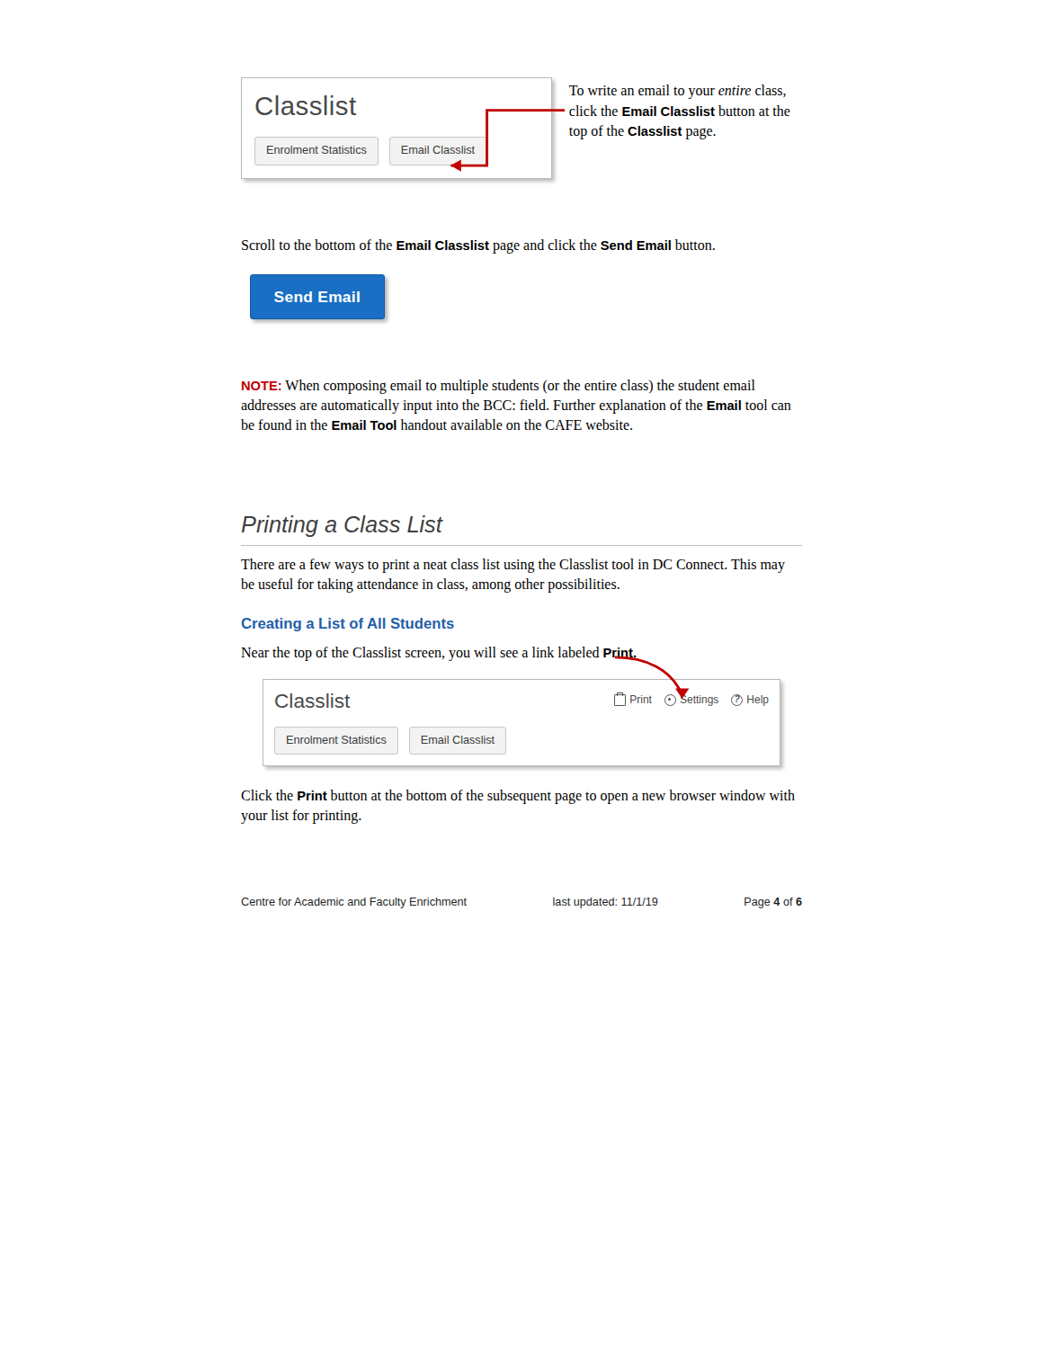Classlist
Enrolment Statistics Email Classlist
To write an email to your entire class, click the Email Classlist button at the top of the Classlist page.
Scroll to the bottom of the Email Classlist page and click the Send Email button.
Send Email
NOTE: When composing email to multiple students (or the entire class) the student email addresses are automatically input into the BCC: field. Further explanation of the Email tool can be found in the Email Tool handout available on the CAFE website.
Printing a Class List
There are a few ways to print a neat class list using the Classlist tool in DC Connect. This may be useful for taking attendance in class, among other possibilities.
Creating a List of All Students
Near the top of the Classlist screen, you will see a link labeled Print.
Classlist
Print Settings ?Help
Enrolment Statistics Email Classlist
Click the Print button at the bottom of the subsequent page to open a new browser window with your list for printing.
Centre for Academic and Faculty Enrichment
last updated: 11/1/19
Page 4 of 6